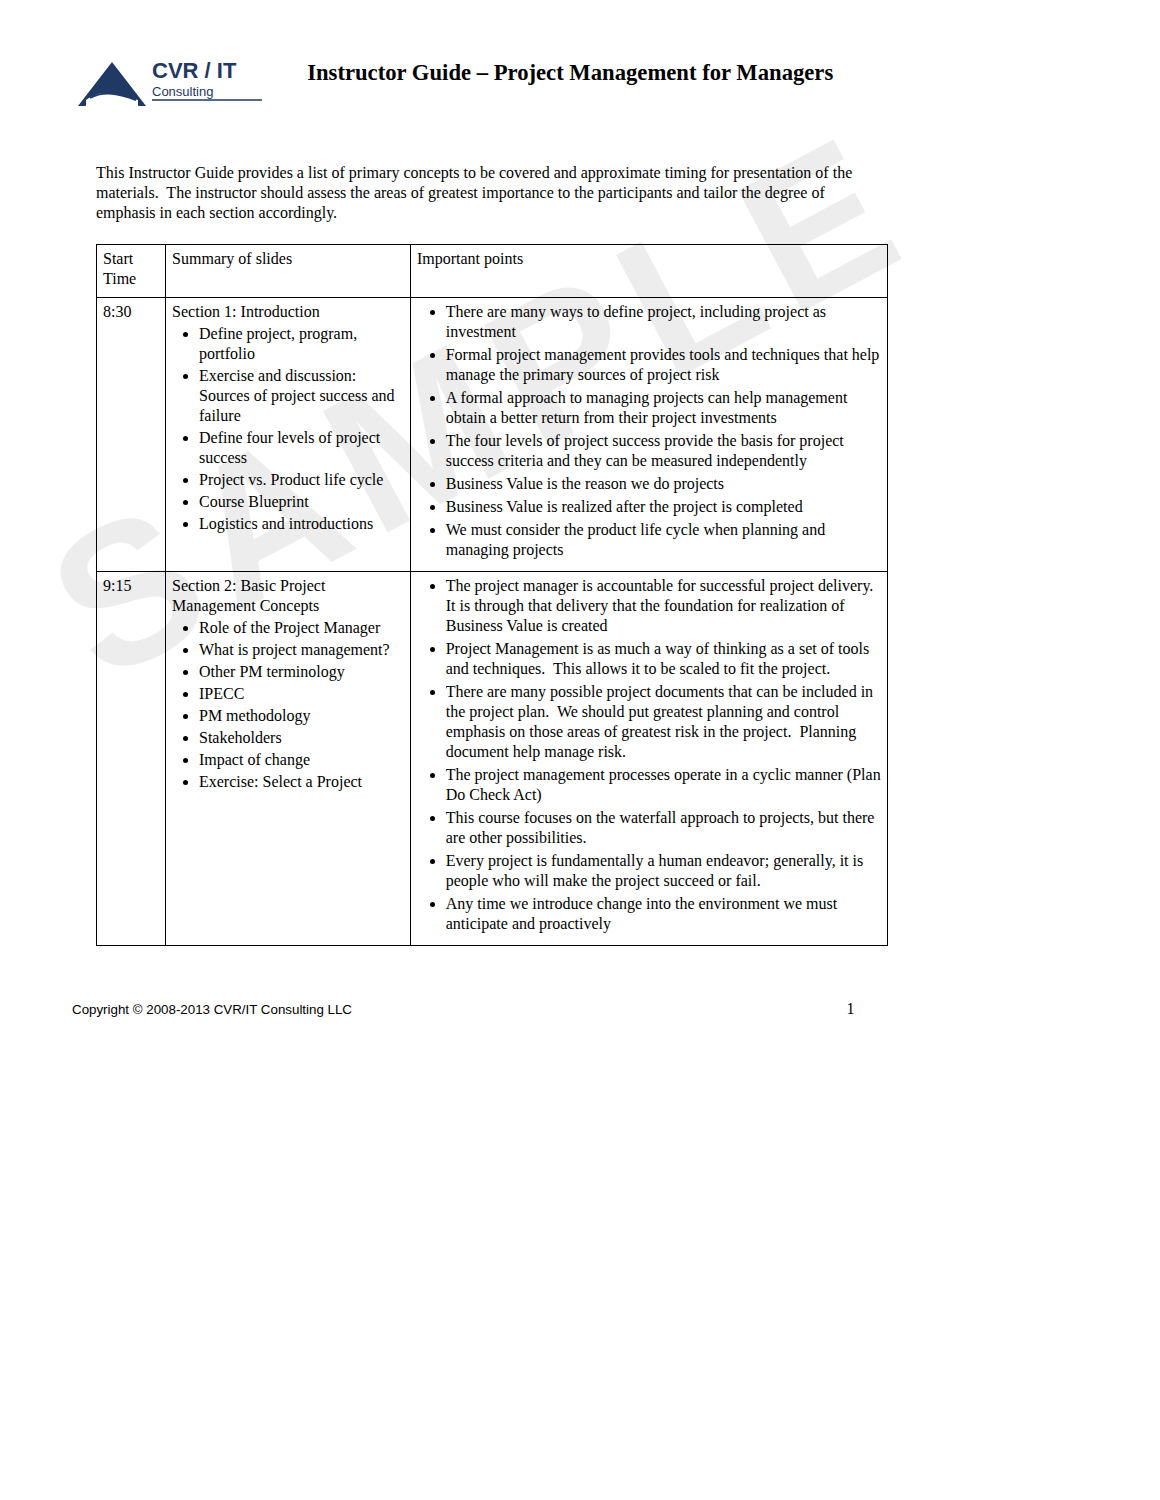SAMPLE
CVR / IT Consulting
Instructor Guide – Project Management for Managers
This Instructor Guide provides a list of primary concepts to be covered and approximate timing for presentation of the materials. The instructor should assess the areas of greatest importance to the participants and tailor the degree of emphasis in each section accordingly.
| Start Time | Summary of slides | Important points |
| --- | --- | --- |
| 8:30 | Section 1: Introduction Define project, program, portfolio Exercise and discussion: Sources of project success and failure Define four levels of project success Project vs. Product life cycle Course Blueprint Logistics and introductions | There are many ways to define project, including project as investment Formal project management provides tools and techniques that help manage the primary sources of project risk A formal approach to managing projects can help management obtain a better return from their project investments The four levels of project success provide the basis for project success criteria and they can be measured independently Business Value is the reason we do projects Business Value is realized after the project is completed We must consider the product life cycle when planning and managing projects |
| 9:15 | Section 2: Basic Project Management Concepts Role of the Project Manager What is project management? Other PM terminology IPECC PM methodology Stakeholders Impact of change Exercise: Select a Project | The project manager is accountable for successful project delivery. It is through that delivery that the foundation for realization of Business Value is created Project Management is as much a way of thinking as a set of tools and techniques. This allows it to be scaled to fit the project. There are many possible project documents that can be included in the project plan. We should put greatest planning and control emphasis on those areas of greatest risk in the project. Planning document help manage risk. The project management processes operate in a cyclic manner (Plan Do Check Act) This course focuses on the waterfall approach to projects, but there are other possibilities. Every project is fundamentally a human endeavor; generally, it is people who will make the project succeed or fail. Any time we introduce change into the environment we must anticipate and proactively |
Copyright © 2008-2013 CVR/IT Consulting LLC
1